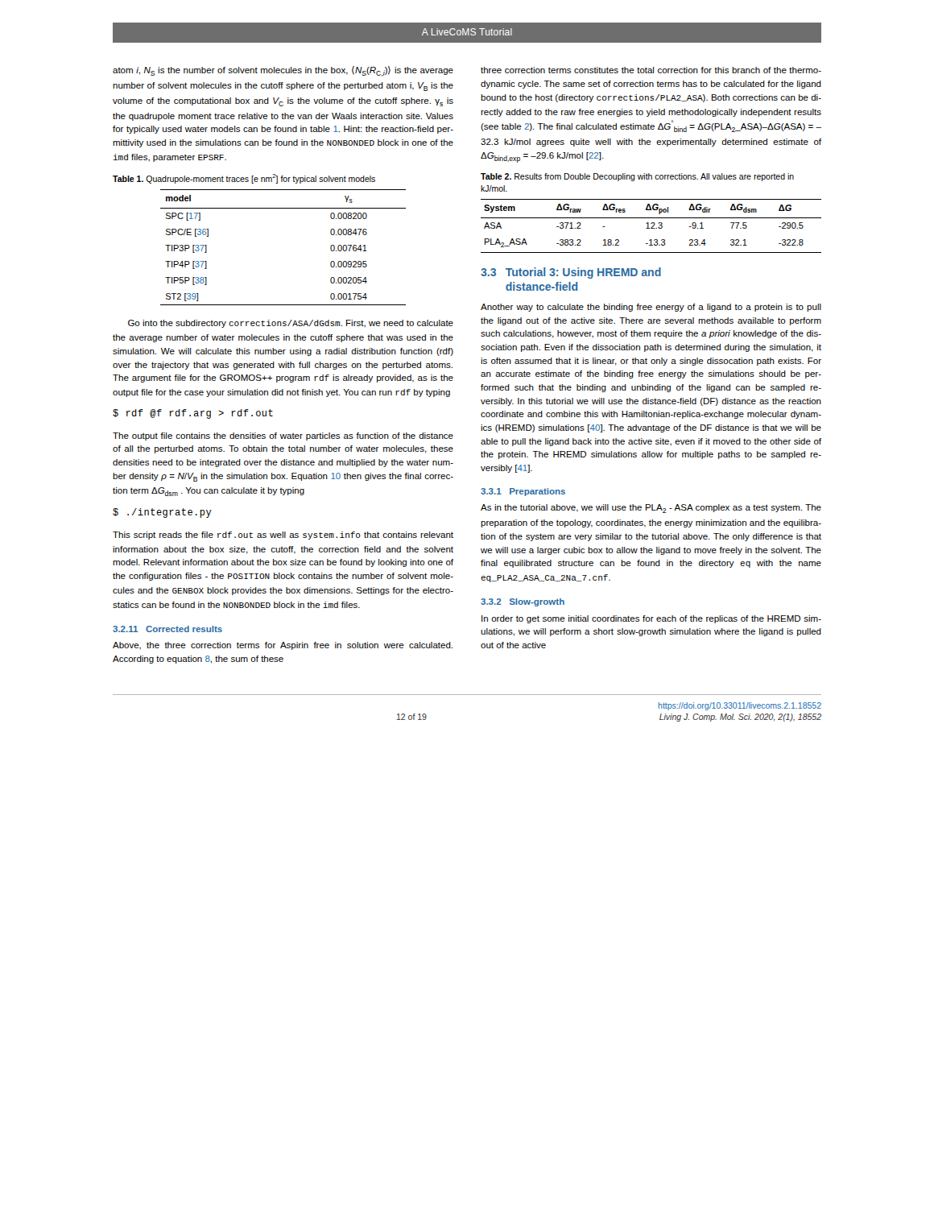A LiveCoMS Tutorial
atom i, NS is the number of solvent molecules in the box, ⟨NS(RC,i)⟩ is the average number of solvent molecules in the cutoff sphere of the perturbed atom i, VB is the volume of the computational box and VC is the volume of the cutoff sphere. γs is the quadrupole moment trace relative to the van der Waals interaction site. Values for typically used water models can be found in table 1. Hint: the reaction-field permittivity used in the simulations can be found in the NONBONDED block in one of the imd files, parameter EPSRF.
Table 1. Quadrupole-moment traces [e nm2] for typical solvent models
| model | γ s |
| --- | --- |
| SPC [ 17 ] | 0.008200 |
| SPC/E [ 36 ] | 0.008476 |
| TIP3P [ 37 ] | 0.007641 |
| TIP4P [ 37 ] | 0.009295 |
| TIP5P [ 38 ] | 0.002054 |
| ST2 [ 39 ] | 0.001754 |
Go into the subdirectory corrections/ASA/dGdsm. First, we need to calculate the average number of water molecules in the cutoff sphere that was used in the simulation. We will calculate this number using a radial distribution function (rdf) over the trajectory that was generated with full charges on the perturbed atoms. The argument file for the GROMOS++ program rdf is already provided, as is the output file for the case your simulation did not finish yet. You can run rdf by typing
$ rdf @f rdf.arg > rdf.out
The output file contains the densities of water particles as function of the distance of all the perturbed atoms. To obtain the total number of water molecules, these densities need to be integrated over the distance and multiplied by the water number density ρ = N/VB in the simulation box. Equation 10 then gives the final correction term ΔGdsm . You can calculate it by typing
$ ./integrate.py
This script reads the file rdf.out as well as system.info that contains relevant information about the box size, the cutoff, the correction field and the solvent model. Relevant information about the box size can be found by looking into one of the configuration files - the POSITION block contains the number of solvent molecules and the GENBOX block provides the box dimensions. Settings for the electrostatics can be found in the NONBONDED block in the imd files.
3.2.11 Corrected results
Above, the three correction terms for Aspirin free in solution were calculated. According to equation 8, the sum of these
three correction terms constitutes the total correction for this branch of the thermodynamic cycle. The same set of correction terms has to be calculated for the ligand bound to the host (directory corrections/PLA2_ASA). Both corrections can be directly added to the raw free energies to yield methodologically independent results (see table 2). The final calculated estimate ΔG°bind = ΔG(PLA2_ASA)–ΔG(ASA) = –32.3 kJ/mol agrees quite well with the experimentally determined estimate of ΔGbind,exp = –29.6 kJ/mol [22].
Table 2. Results from Double Decoupling with corrections. All values are reported in kJ/mol.
| System | Δ G raw | Δ G res | Δ G pol | Δ G dir | Δ G dsm | Δ G |
| --- | --- | --- | --- | --- | --- | --- |
| ASA | -371.2 | - | 12.3 | -9.1 | 77.5 | -290.5 |
| PLA 2 _ASA | -383.2 | 18.2 | -13.3 | 23.4 | 32.1 | -322.8 |
3.3 Tutorial 3: Using HREMD and
distance-field
Another way to calculate the binding free energy of a ligand to a protein is to pull the ligand out of the active site. There are several methods available to perform such calculations, however, most of them require the a priori knowledge of the dissociation path. Even if the dissociation path is determined during the simulation, it is often assumed that it is linear, or that only a single dissocation path exists. For an accurate estimate of the binding free energy the simulations should be performed such that the binding and unbinding of the ligand can be sampled reversibly. In this tutorial we will use the distance-field (DF) distance as the reaction coordinate and combine this with Hamiltonian-replica-exchange molecular dynamics (HREMD) simulations [40]. The advantage of the DF distance is that we will be able to pull the ligand back into the active site, even if it moved to the other side of the protein. The HREMD simulations allow for multiple paths to be sampled reversibly [41].
3.3.1 Preparations
As in the tutorial above, we will use the PLA2 - ASA complex as a test system. The preparation of the topology, coordinates, the energy minimization and the equilibration of the system are very similar to the tutorial above. The only difference is that we will use a larger cubic box to allow the ligand to move freely in the solvent. The final equilibrated structure can be found in the directory eq with the name eq_PLA2_ASA_Ca_2Na_7.cnf.
3.3.2 Slow-growth
In order to get some initial coordinates for each of the replicas of the HREMD simulations, we will perform a short slow-growth simulation where the ligand is pulled out of the active
12 of 19
https://doi.org/10.33011/livecoms.2.1.18552
Living J. Comp. Mol. Sci. 2020, 2(1), 18552